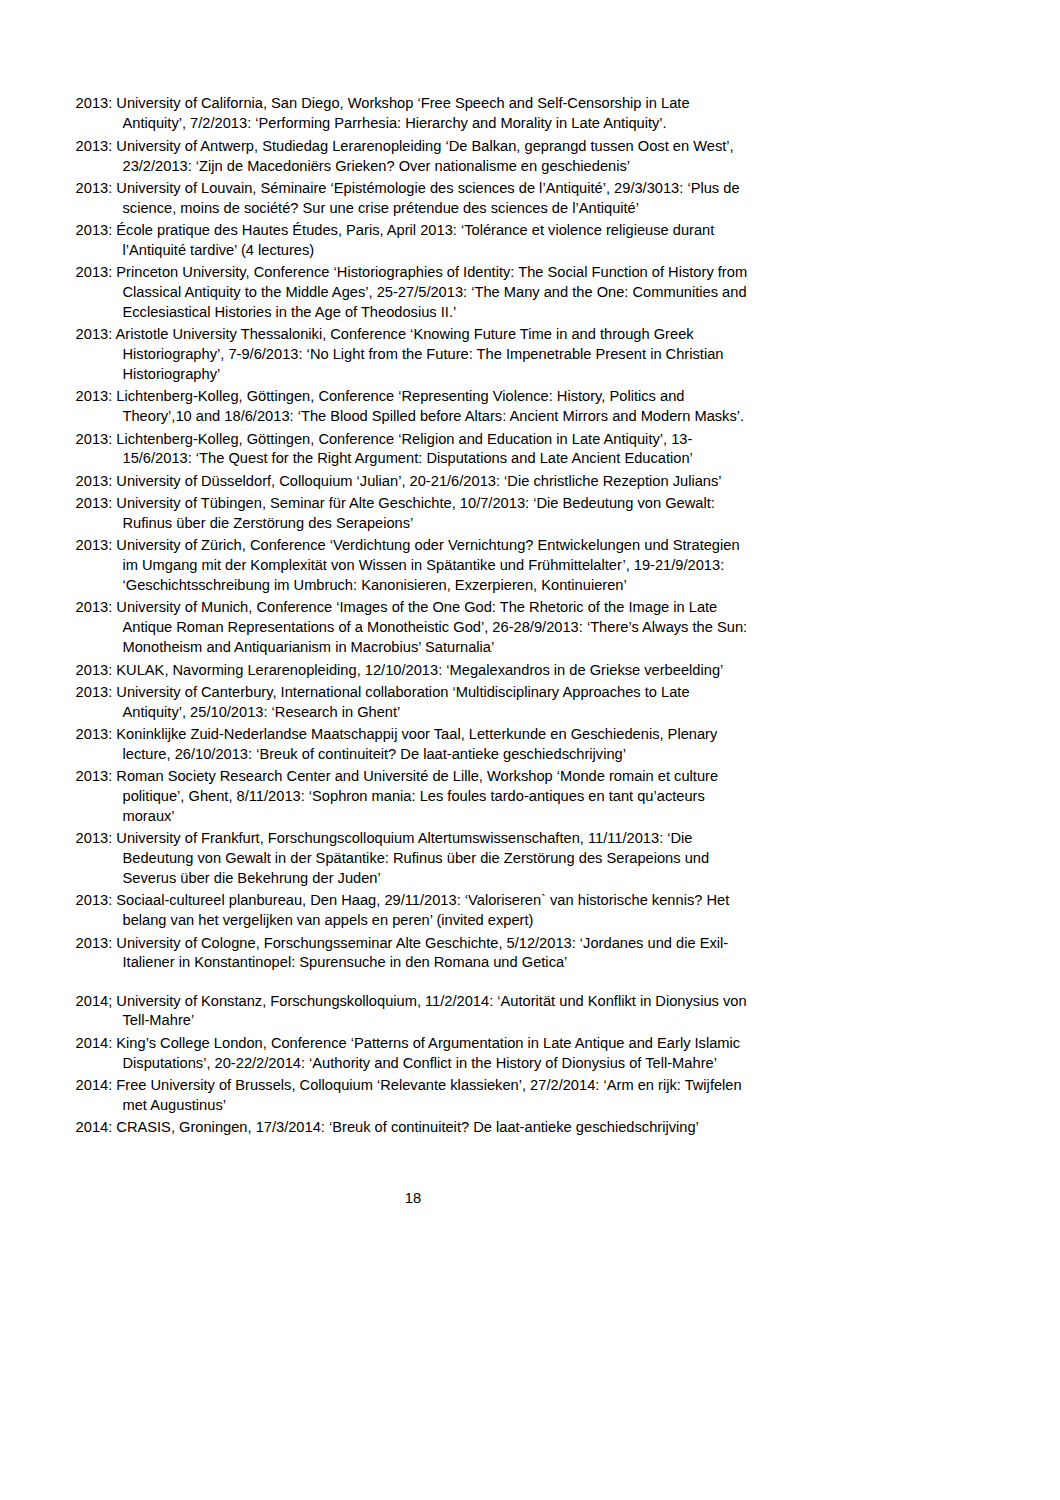2013: University of California, San Diego, Workshop ‘Free Speech and Self-Censorship in Late Antiquity’, 7/2/2013: ‘Performing Parrhesia: Hierarchy and Morality in Late Antiquity’.
2013: University of Antwerp, Studiedag Lerarenopleiding ‘De Balkan, geprangd tussen Oost en West’, 23/2/2013: ‘Zijn de Macedoniërs Grieken? Over nationalisme en geschiedenis’
2013: University of Louvain, Séminaire ‘Epistémologie des sciences de l’Antiquité’, 29/3/3013: ‘Plus de science, moins de société? Sur une crise prétendue des sciences de l’Antiquité’
2013: École pratique des Hautes Études, Paris, April 2013: ‘Tolérance et violence religieuse durant l’Antiquité tardive’ (4 lectures)
2013: Princeton University, Conference ‘Historiographies of Identity: The Social Function of History from Classical Antiquity to the Middle Ages’, 25-27/5/2013: ‘The Many and the One: Communities and Ecclesiastical Histories in the Age of Theodosius II.’
2013: Aristotle University Thessaloniki, Conference ‘Knowing Future Time in and through Greek Historiography’, 7-9/6/2013: ‘No Light from the Future: The Impenetrable Present in Christian Historiography’
2013: Lichtenberg-Kolleg, Göttingen, Conference ‘Representing Violence: History, Politics and Theory’,10 and 18/6/2013: ‘The Blood Spilled before Altars: Ancient Mirrors and Modern Masks’.
2013: Lichtenberg-Kolleg, Göttingen, Conference ‘Religion and Education in Late Antiquity’, 13-15/6/2013: ‘The Quest for the Right Argument: Disputations and Late Ancient Education’
2013: University of Düsseldorf, Colloquium ‘Julian’, 20-21/6/2013: ‘Die christliche Rezeption Julians’
2013: University of Tübingen, Seminar für Alte Geschichte, 10/7/2013: ‘Die Bedeutung von Gewalt: Rufinus über die Zerstörung des Serapeions’
2013: University of Zürich, Conference ‘Verdichtung oder Vernichtung? Entwickelungen und Strategien im Umgang mit der Komplexität von Wissen in Spätantike und Frühmittelalter’, 19-21/9/2013: ‘Geschichtsschreibung im Umbruch: Kanonisieren, Exzerpieren, Kontinuieren’
2013: University of Munich, Conference ‘Images of the One God: The Rhetoric of the Image in Late Antique Roman Representations of a Monotheistic God’, 26-28/9/2013: ‘There’s Always the Sun: Monotheism and Antiquarianism in Macrobius’ Saturnalia’
2013: KULAK, Navorming Lerarenopleiding, 12/10/2013: ‘Megalexandros in de Griekse verbeelding’
2013: University of Canterbury, International collaboration ‘Multidisciplinary Approaches to Late Antiquity’, 25/10/2013: ‘Research in Ghent’
2013: Koninklijke Zuid-Nederlandse Maatschappij voor Taal, Letterkunde en Geschiedenis, Plenary lecture, 26/10/2013: ‘Breuk of continuiteit? De laat-antieke geschiedschrijving’
2013: Roman Society Research Center and Université de Lille, Workshop ‘Monde romain et culture politique’, Ghent, 8/11/2013: ‘Sophron mania: Les foules tardo-antiques en tant qu’acteurs moraux’
2013: University of Frankfurt, Forschungscolloquium Altertumswissenschaften, 11/11/2013: ‘Die Bedeutung von Gewalt in der Spätantike: Rufinus über die Zerstörung des Serapeions und Severus über die Bekehrung der Juden’
2013: Sociaal-cultureel planbureau, Den Haag, 29/11/2013: ‘Valoriseren` van historische kennis? Het belang van het vergelijken van appels en peren’ (invited expert)
2013: University of Cologne, Forschungsseminar Alte Geschichte, 5/12/2013: ‘Jordanes und die Exil-Italiener in Konstantinopel: Spurensuche in den Romana und Getica’
2014; University of Konstanz, Forschungskolloquium, 11/2/2014: ‘Autorität und Konflikt in Dionysius von Tell-Mahre’
2014: King’s College London, Conference ‘Patterns of Argumentation in Late Antique and Early Islamic Disputations’, 20-22/2/2014: ‘Authority and Conflict in the History of Dionysius of Tell-Mahre’
2014: Free University of Brussels, Colloquium ‘Relevante klassieken’, 27/2/2014: ‘Arm en rijk: Twijfelen met Augustinus’
2014: CRASIS, Groningen, 17/3/2014: ‘Breuk of continuiteit? De laat-antieke geschiedschrijving’
18